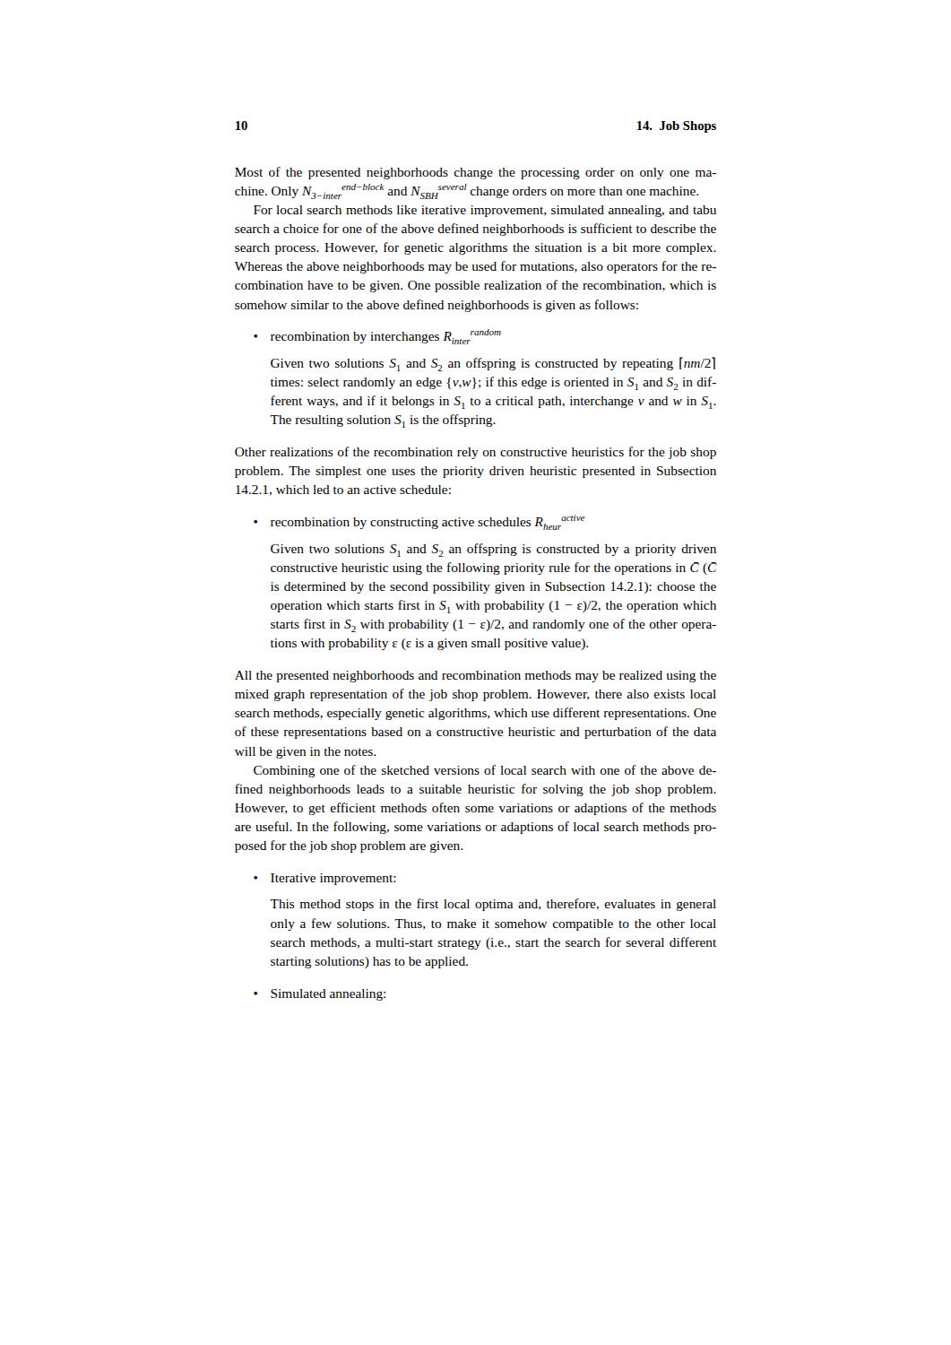10 14. Job Shops
Most of the presented neighborhoods change the processing order on only one machine. Only N 3−inter end−block and NSBH several change orders on more than one machine.
For local search methods like iterative improvement, simulated annealing, and tabu search a choice for one of the above defined neighborhoods is sufficient to describe the search process. However, for genetic algorithms the situation is a bit more complex. Whereas the above neighborhoods may be used for mutations, also operators for the recombination have to be given. One possible realization of the recombination, which is somehow similar to the above defined neighborhoods is given as follows:
recombination by interchanges Rinter random
Given two solutions S 1 and S 2 an offspring is constructed by repeating ⌈nm/2⌉ times: select randomly an edge {v,w}; if this edge is oriented in S 1 and S 2 in different ways, and if it belongs in S 1 to a critical path, interchange v and w in S 1. The resulting solution S 1 is the offspring.
Other realizations of the recombination rely on constructive heuristics for the job shop problem. The simplest one uses the priority driven heuristic presented in Subsection 14.2.1, which led to an active schedule:
recombination by constructing active schedules Rheur active
Given two solutions S 1 and S 2 an offspring is constructed by a priority driven constructive heuristic using the following priority rule for the operations in C̄ (C̄ is determined by the second possibility given in Subsection 14.2.1): choose the operation which starts first in S 1 with probability (1 − ε)/2, the operation which starts first in S 2 with probability (1 − ε)/2, and randomly one of the other operations with probability ε (ε is a given small positive value).
All the presented neighborhoods and recombination methods may be realized using the mixed graph representation of the job shop problem. However, there also exists local search methods, especially genetic algorithms, which use different representations. One of these representations based on a constructive heuristic and perturbation of the data will be given in the notes.
Combining one of the sketched versions of local search with one of the above defined neighborhoods leads to a suitable heuristic for solving the job shop problem. However, to get efficient methods often some variations or adaptions of the methods are useful. In the following, some variations or adaptions of local search methods proposed for the job shop problem are given.
Iterative improvement:
This method stops in the first local optima and, therefore, evaluates in general only a few solutions. Thus, to make it somehow compatible to the other local search methods, a multi-start strategy (i.e., start the search for several different starting solutions) has to be applied.
Simulated annealing: